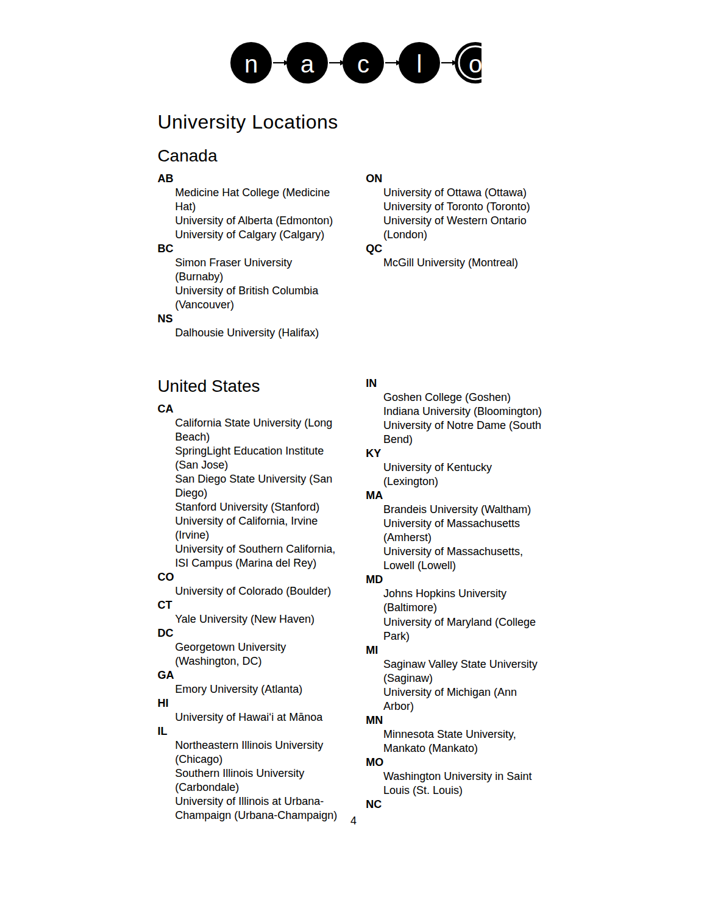n a c l o
University Locations
Canada
AB
Medicine Hat College (Medicine Hat)
University of Alberta (Edmonton)
University of Calgary (Calgary)
BC
Simon Fraser University (Burnaby)
University of British Columbia (Vancouver)
NS
Dalhousie University (Halifax)
ON
University of Ottawa (Ottawa)
University of Toronto (Toronto)
University of Western Ontario (London)
QC
McGill University (Montreal)
United States
CA
California State University (Long Beach)
SpringLight Education Institute (San Jose)
San Diego State University (San Diego)
Stanford University (Stanford)
University of California, Irvine (Irvine)
University of Southern California, ISI Campus (Marina del Rey)
CO
University of Colorado (Boulder)
CT
Yale University (New Haven)
DC
Georgetown University (Washington, DC)
GA
Emory University (Atlanta)
HI
University of Hawai‘i at Mānoa
IL
Northeastern Illinois University (Chicago)
Southern Illinois University (Carbondale)
University of Illinois at Urbana-Champaign (Urbana-Champaign)
IN
Goshen College (Goshen)
Indiana University (Bloomington)
University of Notre Dame (South Bend)
KY
University of Kentucky (Lexington)
MA
Brandeis University (Waltham)
University of Massachusetts (Amherst)
University of Massachusetts, Lowell (Lowell)
MD
Johns Hopkins University (Baltimore)
University of Maryland (College Park)
MI
Saginaw Valley State University (Saginaw)
University of Michigan (Ann Arbor)
MN
Minnesota State University, Mankato (Mankato)
MO
Washington University in Saint Louis (St. Louis)
NC
4